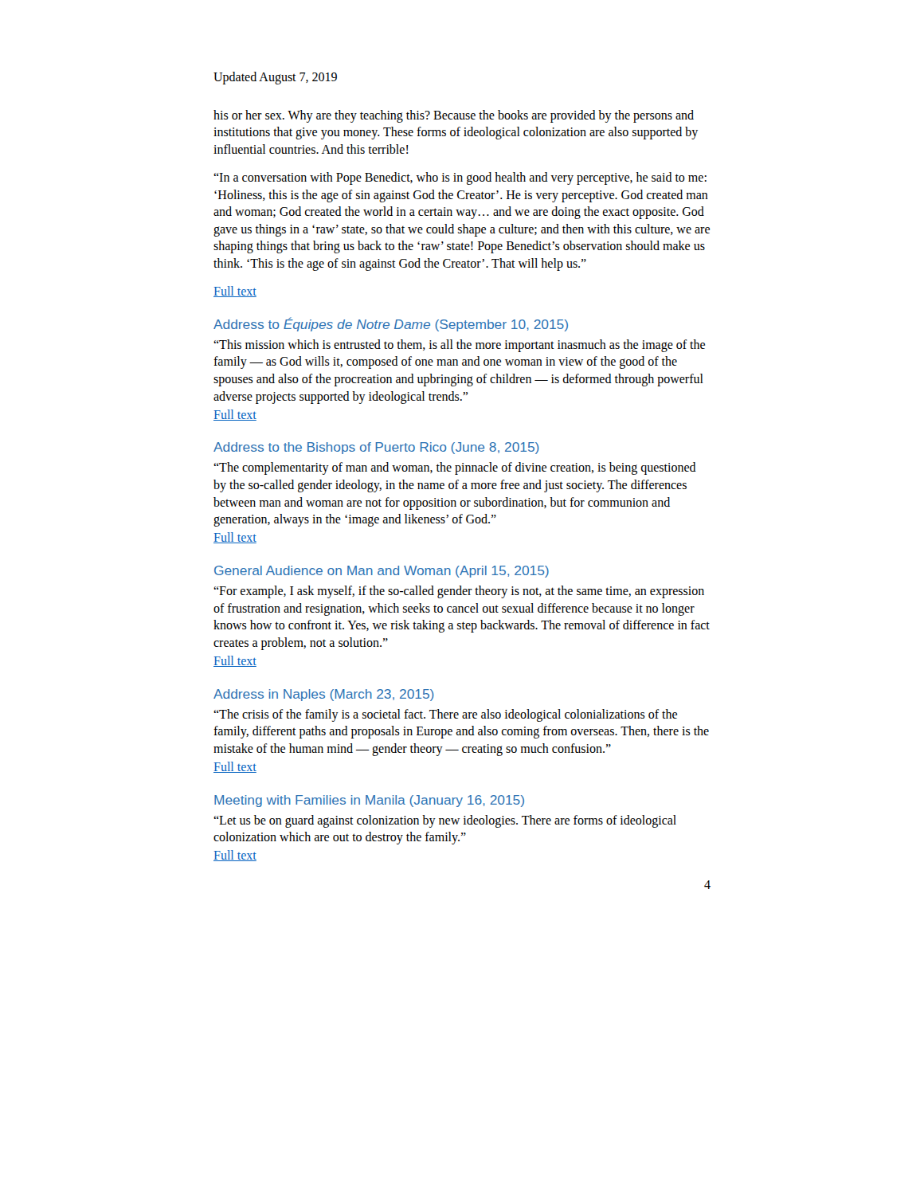Updated August 7, 2019
his or her sex. Why are they teaching this? Because the books are provided by the persons and institutions that give you money. These forms of ideological colonization are also supported by influential countries. And this terrible!
“In a conversation with Pope Benedict, who is in good health and very perceptive, he said to me: ‘Holiness, this is the age of sin against God the Creator’. He is very perceptive. God created man and woman; God created the world in a certain way… and we are doing the exact opposite. God gave us things in a ‘raw’ state, so that we could shape a culture; and then with this culture, we are shaping things that bring us back to the ‘raw’ state! Pope Benedict’s observation should make us think. ‘This is the age of sin against God the Creator’. That will help us.”
Full text
Address to Équipes de Notre Dame (September 10, 2015)
“This mission which is entrusted to them, is all the more important inasmuch as the image of the family — as God wills it, composed of one man and one woman in view of the good of the spouses and also of the procreation and upbringing of children — is deformed through powerful adverse projects supported by ideological trends.”
Full text
Address to the Bishops of Puerto Rico (June 8, 2015)
“The complementarity of man and woman, the pinnacle of divine creation, is being questioned by the so-called gender ideology, in the name of a more free and just society. The differences between man and woman are not for opposition or subordination, but for communion and generation, always in the ‘image and likeness’ of God.”
Full text
General Audience on Man and Woman (April 15, 2015)
“For example, I ask myself, if the so-called gender theory is not, at the same time, an expression of frustration and resignation, which seeks to cancel out sexual difference because it no longer knows how to confront it. Yes, we risk taking a step backwards. The removal of difference in fact creates a problem, not a solution.”
Full text
Address in Naples (March 23, 2015)
“The crisis of the family is a societal fact. There are also ideological colonializations of the family, different paths and proposals in Europe and also coming from overseas. Then, there is the mistake of the human mind — gender theory — creating so much confusion.”
Full text
Meeting with Families in Manila (January 16, 2015)
“Let us be on guard against colonization by new ideologies. There are forms of ideological colonization which are out to destroy the family.”
Full text
4